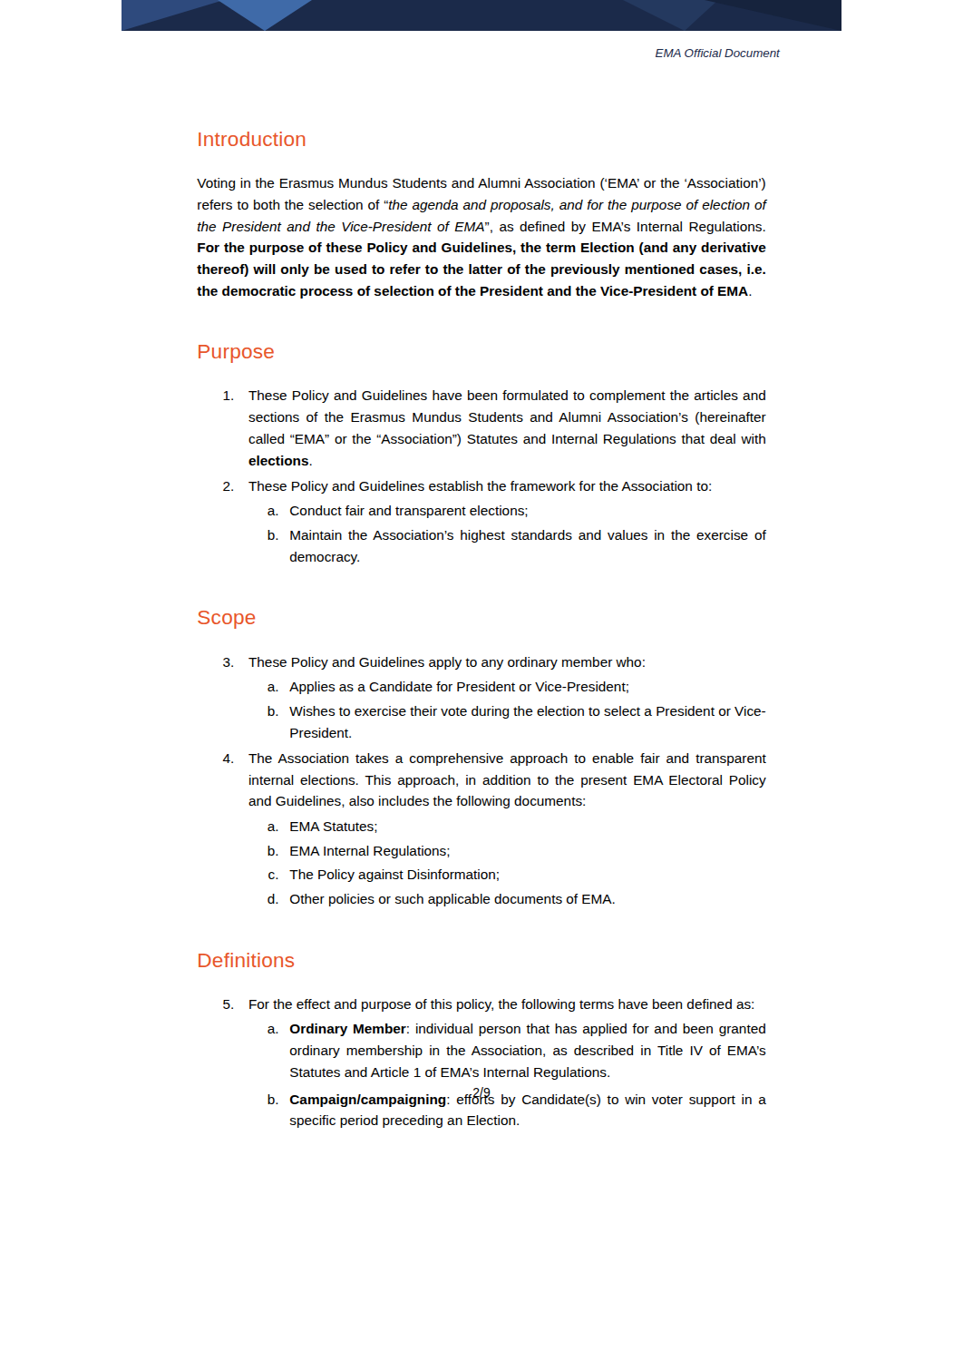EMA Official Document
Introduction
Voting in the Erasmus Mundus Students and Alumni Association (‘EMA’ or the ‘Association’) refers to both the selection of “the agenda and proposals, and for the purpose of election of the President and the Vice-President of EMA”, as defined by EMA’s Internal Regulations. For the purpose of these Policy and Guidelines, the term Election (and any derivative thereof) will only be used to refer to the latter of the previously mentioned cases, i.e. the democratic process of selection of the President and the Vice-President of EMA.
Purpose
These Policy and Guidelines have been formulated to complement the articles and sections of the Erasmus Mundus Students and Alumni Association’s (hereinafter called “EMA” or the “Association”) Statutes and Internal Regulations that deal with elections.
These Policy and Guidelines establish the framework for the Association to:
Conduct fair and transparent elections;
Maintain the Association’s highest standards and values in the exercise of democracy.
Scope
These Policy and Guidelines apply to any ordinary member who:
Applies as a Candidate for President or Vice-President;
Wishes to exercise their vote during the election to select a President or Vice-President.
The Association takes a comprehensive approach to enable fair and transparent internal elections. This approach, in addition to the present EMA Electoral Policy and Guidelines, also includes the following documents:
EMA Statutes;
EMA Internal Regulations;
The Policy against Disinformation;
Other policies or such applicable documents of EMA.
Definitions
For the effect and purpose of this policy, the following terms have been defined as:
Ordinary Member: individual person that has applied for and been granted ordinary membership in the Association, as described in Title IV of EMA’s Statutes and Article 1 of EMA’s Internal Regulations.
Campaign/campaigning: efforts by Candidate(s) to win voter support in a specific period preceding an Election.
2/9